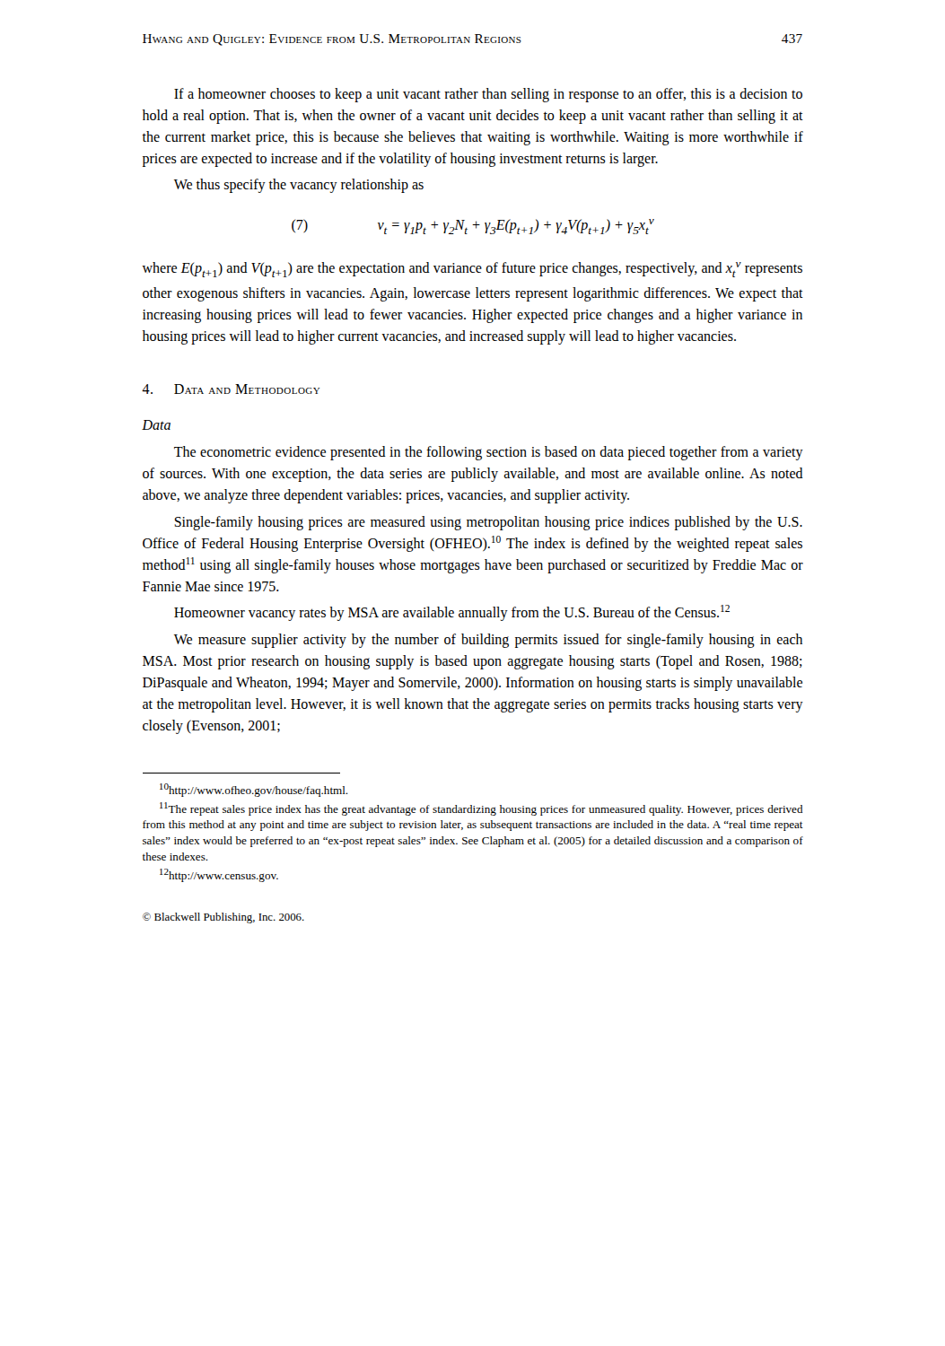Hwang and Quigley: Evidence from U.S. Metropolitan Regions 437
If a homeowner chooses to keep a unit vacant rather than selling in response to an offer, this is a decision to hold a real option. That is, when the owner of a vacant unit decides to keep a unit vacant rather than selling it at the current market price, this is because she believes that waiting is worthwhile. Waiting is more worthwhile if prices are expected to increase and if the volatility of housing investment returns is larger.
We thus specify the vacancy relationship as
(7) vt = γ1pt + γ2Nt + γ3E(pt+1) + γ4V(pt+1) + γ5xtv
where E(pt+1) and V(pt+1) are the expectation and variance of future price changes, respectively, and xtv represents other exogenous shifters in vacancies. Again, lowercase letters represent logarithmic differences. We expect that increasing housing prices will lead to fewer vacancies. Higher expected price changes and a higher variance in housing prices will lead to higher current vacancies, and increased supply will lead to higher vacancies.
4. Data and Methodology
Data
The econometric evidence presented in the following section is based on data pieced together from a variety of sources. With one exception, the data series are publicly available, and most are available online. As noted above, we analyze three dependent variables: prices, vacancies, and supplier activity.
Single-family housing prices are measured using metropolitan housing price indices published by the U.S. Office of Federal Housing Enterprise Oversight (OFHEO).10 The index is defined by the weighted repeat sales method11 using all single-family houses whose mortgages have been purchased or securitized by Freddie Mac or Fannie Mae since 1975.
Homeowner vacancy rates by MSA are available annually from the U.S. Bureau of the Census.12
We measure supplier activity by the number of building permits issued for single-family housing in each MSA. Most prior research on housing supply is based upon aggregate housing starts (Topel and Rosen, 1988; DiPasquale and Wheaton, 1994; Mayer and Somervile, 2000). Information on housing starts is simply unavailable at the metropolitan level. However, it is well known that the aggregate series on permits tracks housing starts very closely (Evenson, 2001;
10http://www.ofheo.gov/house/faq.html.
11The repeat sales price index has the great advantage of standardizing housing prices for unmeasured quality. However, prices derived from this method at any point and time are subject to revision later, as subsequent transactions are included in the data. A “real time repeat sales” index would be preferred to an “ex-post repeat sales” index. See Clapham et al. (2005) for a detailed discussion and a comparison of these indexes.
12http://www.census.gov.
© Blackwell Publishing, Inc. 2006.